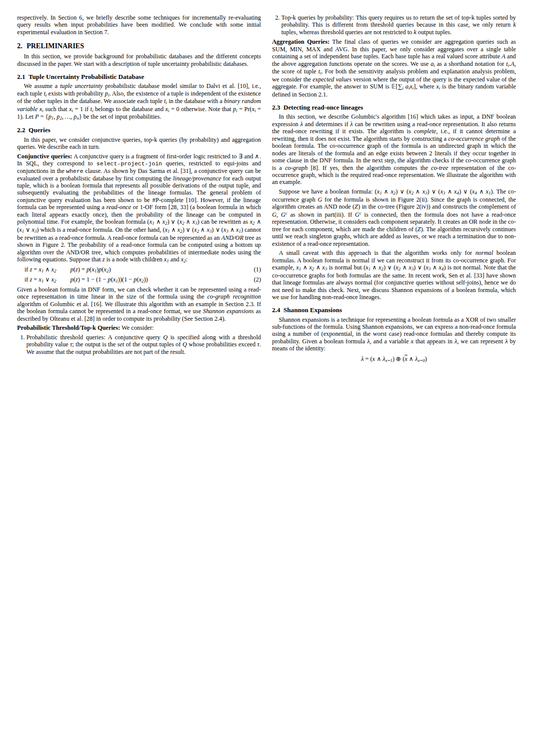respectively. In Section 6, we briefly describe some techniques for incrementally re-evaluating query results when input probabilities have been modified. We conclude with some initial experimental evaluation in Section 7.
2. PRELIMINARIES
In this section, we provide background for probabilistic databases and the different concepts discussed in the paper. We start with a description of tuple uncertainty probabilistic databases.
2.1 Tuple Uncertainty Probabilistic Database
We assume a tuple uncertainty probabilistic database model similar to Dalvi et al. [10], i.e., each tuple ti exists with probability pi. Also, the existence of a tuple is independent of the existence of the other tuples in the database. We associate each tuple ti in the database with a binary random variable xi such that xi = 1 if ti belongs to the database and xi = 0 otherwise. Note that pi = Pr(xi = 1). Let P = {p1, p2, …, pn} be the set of input probabilities.
2.2 Queries
In this paper, we consider conjunctive queries, top-k queries (by probability) and aggregation queries. We describe each in turn.
Conjunctive queries: A conjunctive query is a fragment of first-order logic restricted to ∃ and ∧. In SQL, they correspond to select-project-join queries, restricted to equi-joins and conjunctions in the where clause. As shown by Das Sarma et al. [31], a conjunctive query can be evaluated over a probabilistic database by first computing the lineage/provenance for each output tuple, which is a boolean formula that represents all possible derivations of the output tuple, and subsequently evaluating the probabilities of the lineage formulas. The general problem of conjunctive query evaluation has been shown to be #P-complete [10]. However, if the lineage formula can be represented using a read-once or 1-OF form [28, 33] (a boolean formula in which each literal appears exactly once), then the probability of the lineage can be computed in polynomial time. For example, the boolean formula (x1 ∧ x2) ∨ (x2 ∧ x3) can be rewritten as x2 ∧ (x1 ∨ x3) which is a read-once formula. On the other hand, (x1 ∧ x2) ∨ (x2 ∧ x3) ∨ (x3 ∧ x1) cannot be rewritten as a read-once formula. A read-once formula can be represented as an AND/OR tree as shown in Figure 2. The probability of a read-once formula can be computed using a bottom up algorithm over the AND/OR tree, which computes probabilities of intermediate nodes using the following equations. Suppose that z is a node with children x1 and x2:
(1) if z = x1 ∧ x2 p(z) = p(x1)p(x2)
(2) if z = x1 ∨ x2 p(z) = 1 − (1 − p(x1))(1 − p(x2))
Given a boolean formula in DNF form, we can check whether it can be represented using a read-once representation in time linear in the size of the formula using the co-graph recognition algorithm of Golumbic et al. [16]. We illustrate this algorithm with an example in Section 2.3. If the boolean formula cannot be represented in a read-once format, we use Shannon expansions as described by Olteanu et al. [28] in order to compute its probability (See Section 2.4).
Probabilistic Threshold/Top-k Queries: We consider:
Probabilistic threshold queries: A conjunctive query Q is specified along with a threshold probability value τ; the output is the set of the output tuples of Q whose probabilities exceed τ. We assume that the output probabilities are not part of the result.
Top-k queries by probability: This query requires us to return the set of top-k tuples sorted by probability. This is different from threshold queries because in this case, we only return k tuples, whereas threshold queries are not restricted to k output tuples.
Aggregation Queries: The final class of queries we consider are aggregation queries such as SUM, MIN, MAX and AVG. In this paper, we only consider aggregates over a single table containing a set of independent base tuples. Each base tuple has a real valued score attribute A and the above aggregation functions operate on the scores. We use ai as a shorthand notation for ti.A, the score of tuple ti. For both the sensitivity analysis problem and explanation analysis problem, we consider the expected values version where the output of the query is the expected value of the aggregate. For example, the answer to SUM is 𝔼[∑i aixi], where xi is the binary random variable defined in Section 2.1.
2.3 Detecting read-once lineages
In this section, we describe Golumbic's algorithm [16] which takes as input, a DNF boolean expression λ and determines if λ can be rewritten using a read-once representation. It also returns the read-once rewriting if it exists. The algorithm is complete, i.e., if it cannot determine a rewriting, then it does not exist. The algorithm starts by constructing a co-occurrence graph of the boolean formula. The co-occurrence graph of the formula is an undirected graph in which the nodes are literals of the formula and an edge exists between 2 literals if they occur together in some clause in the DNF formula. In the next step, the algorithm checks if the co-occurrence graph is a co-graph [8]. If yes, then the algorithm computes the co-tree representation of the co-occurrence graph, which is the required read-once representation. We illustrate the algorithm with an example.
Suppose we have a boolean formula: (x1 ∧ x2) ∨ (x2 ∧ x3) ∨ (x3 ∧ x4) ∨ (x4 ∧ x1). The co-occurrence graph G for the formula is shown in Figure 2(ii). Since the graph is connected, the algorithm creates an AND node (Z) in the co-tree (Figure 2(iv)) and constructs the complement of G, Gc as shown in part(iii). If Gc is connected, then the formula does not have a read-once representation. Otherwise, it considers each component separately. It creates an OR node in the co-tree for each component, which are made the children of (Z). The algorithm recursively continues until we reach singleton graphs, which are added as leaves, or we reach a termination due to non-existence of a read-once representation.
A small caveat with this approach is that the algorithm works only for normal boolean formulas. A boolean formula is normal if we can reconstruct it from its co-occurrence graph. For example, x1 ∧ x2 ∧ x3 is normal but (x1 ∧ x2) ∨ (x2 ∧ x3) ∨ (x3 ∧ x4) is not normal. Note that the co-occurrence graphs for both formulas are the same. In recent work, Sen et al. [33] have shown that lineage formulas are always normal (for conjunctive queries without self-joins), hence we do not need to make this check. Next, we discuss Shannon expansions of a boolean formula, which we use for handling non-read-once lineages.
2.4 Shannon Expansions
Shannon expansions is a technique for representing a boolean formula as a XOR of two smaller sub-functions of the formula. Using Shannon expansions, we can express a non-read-once formula using a number of (exponential, in the worst case) read-once formulas and thereby compute its probability. Given a boolean formula λ, and a variable x that appears in λ, we can represent λ by means of the identity:
λ = (x ∧ λx=1) ⊕ (x ∧ λx=0)